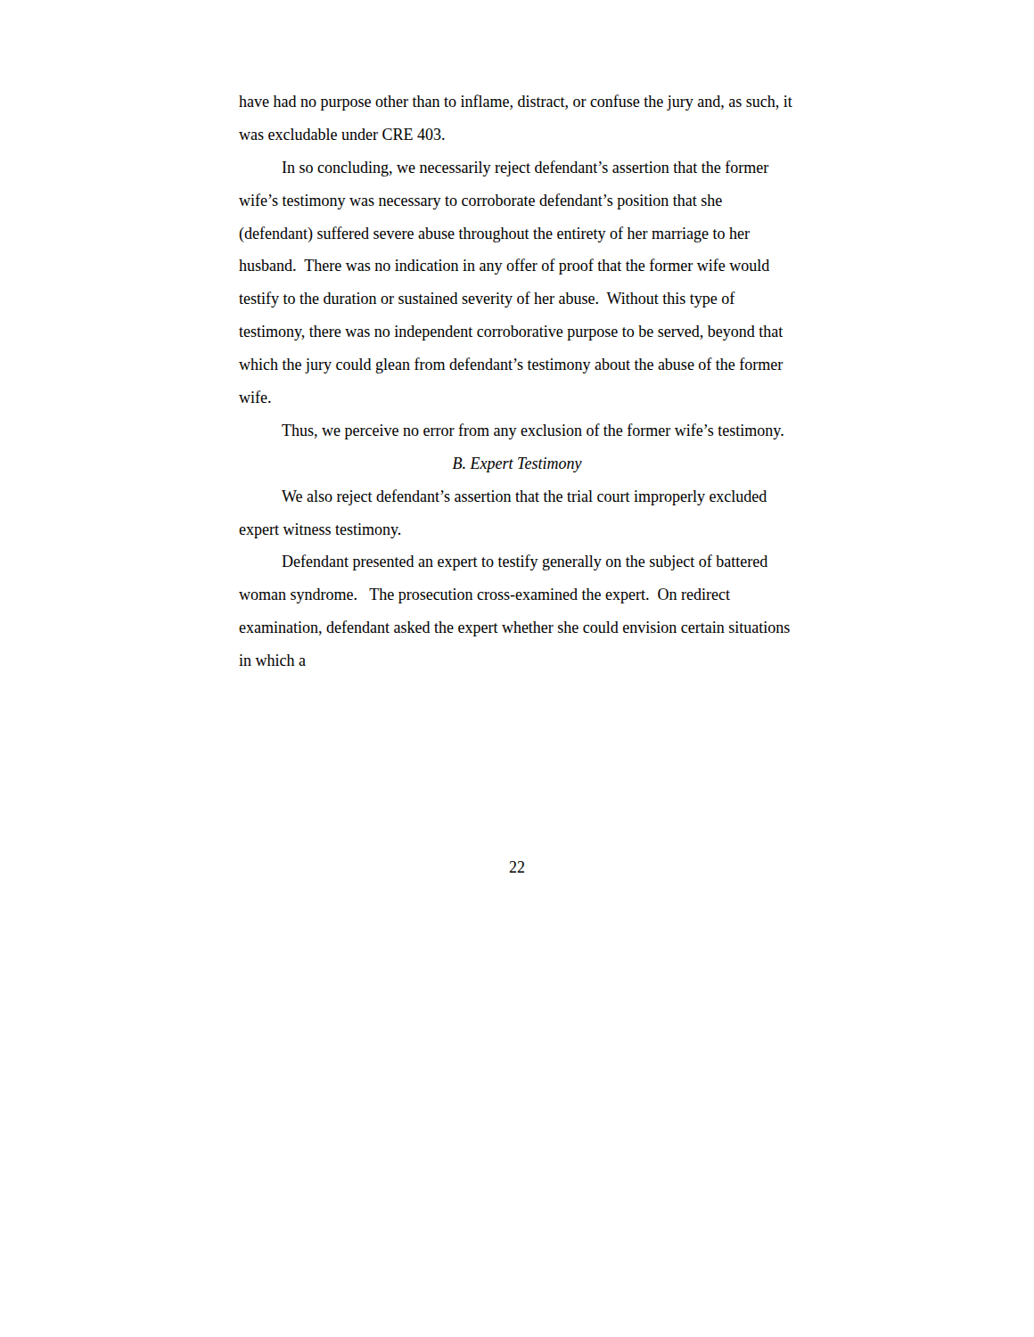have had no purpose other than to inflame, distract, or confuse the jury and, as such, it was excludable under CRE 403.
In so concluding, we necessarily reject defendant’s assertion that the former wife’s testimony was necessary to corroborate defendant’s position that she (defendant) suffered severe abuse throughout the entirety of her marriage to her husband. There was no indication in any offer of proof that the former wife would testify to the duration or sustained severity of her abuse. Without this type of testimony, there was no independent corroborative purpose to be served, beyond that which the jury could glean from defendant’s testimony about the abuse of the former wife.
Thus, we perceive no error from any exclusion of the former wife’s testimony.
B. Expert Testimony
We also reject defendant’s assertion that the trial court improperly excluded expert witness testimony.
Defendant presented an expert to testify generally on the subject of battered woman syndrome. The prosecution cross-examined the expert. On redirect examination, defendant asked the expert whether she could envision certain situations in which a
22